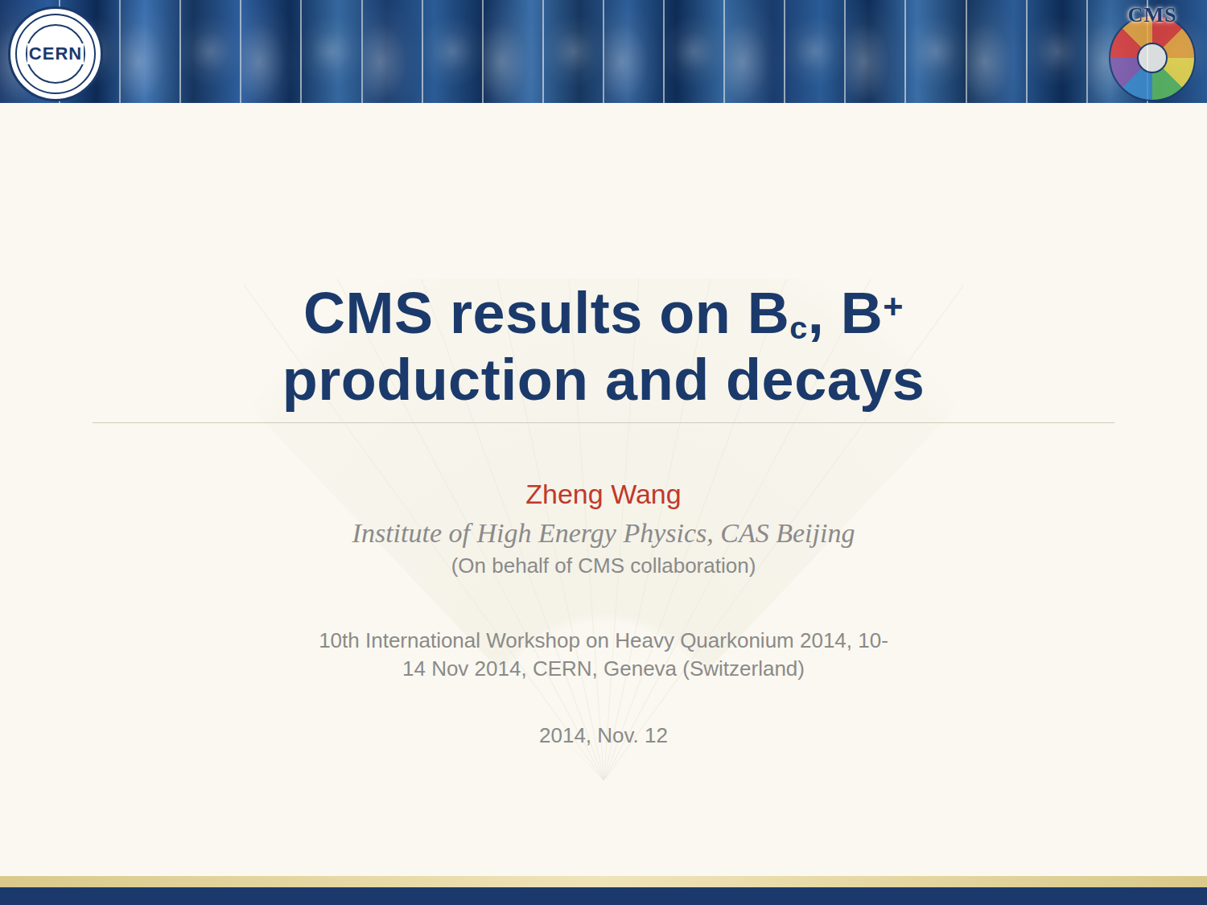CERN
CMS
CMS results on Bc, B+
production and decays
Zheng Wang
Institute of High Energy Physics, CAS Beijing
(On behalf of CMS collaboration)
10th International Workshop on Heavy Quarkonium 2014, 10-
14 Nov 2014, CERN, Geneva (Switzerland)
2014, Nov. 12